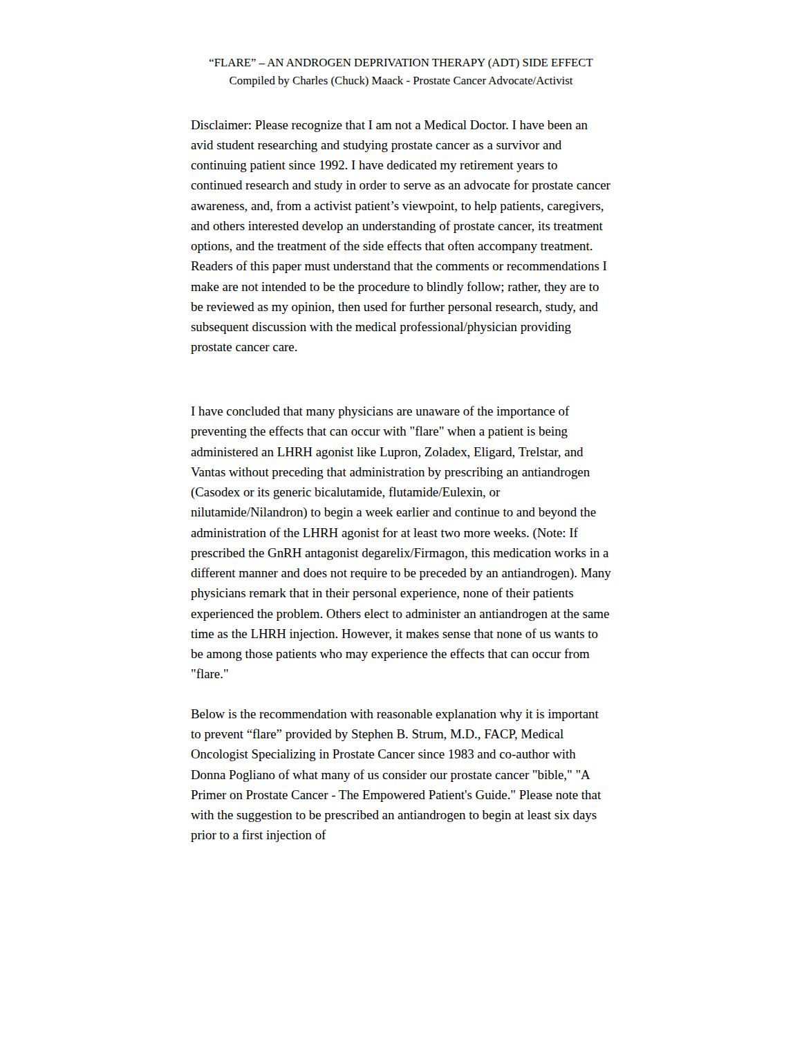“Flare” – An Androgen Deprivation Therapy (ADT) Side Effect
Compiled by Charles (Chuck) Maack - Prostate Cancer Advocate/Activist
Disclaimer: Please recognize that I am not a Medical Doctor. I have been an avid student researching and studying prostate cancer as a survivor and continuing patient since 1992. I have dedicated my retirement years to continued research and study in order to serve as an advocate for prostate cancer awareness, and, from a activist patient’s viewpoint, to help patients, caregivers, and others interested develop an understanding of prostate cancer, its treatment options, and the treatment of the side effects that often accompany treatment. Readers of this paper must understand that the comments or recommendations I make are not intended to be the procedure to blindly follow; rather, they are to be reviewed as my opinion, then used for further personal research, study, and subsequent discussion with the medical professional/physician providing prostate cancer care.
I have concluded that many physicians are unaware of the importance of preventing the effects that can occur with "flare" when a patient is being administered an LHRH agonist like Lupron, Zoladex, Eligard, Trelstar, and Vantas without preceding that administration by prescribing an antiandrogen (Casodex or its generic bicalutamide, flutamide/Eulexin, or nilutamide/Nilandron) to begin a week earlier and continue to and beyond the administration of the LHRH agonist for at least two more weeks. (Note: If prescribed the GnRH antagonist degarelix/Firmagon, this medication works in a different manner and does not require to be preceded by an antiandrogen). Many physicians remark that in their personal experience, none of their patients experienced the problem. Others elect to administer an antiandrogen at the same time as the LHRH injection. However, it makes sense that none of us wants to be among those patients who may experience the effects that can occur from "flare."
Below is the recommendation with reasonable explanation why it is important to prevent “flare” provided by Stephen B. Strum, M.D., FACP, Medical Oncologist Specializing in Prostate Cancer since 1983 and co-author with Donna Pogliano of what many of us consider our prostate cancer "bible," "A Primer on Prostate Cancer - The Empowered Patient's Guide." Please note that with the suggestion to be prescribed an antiandrogen to begin at least six days prior to a first injection of